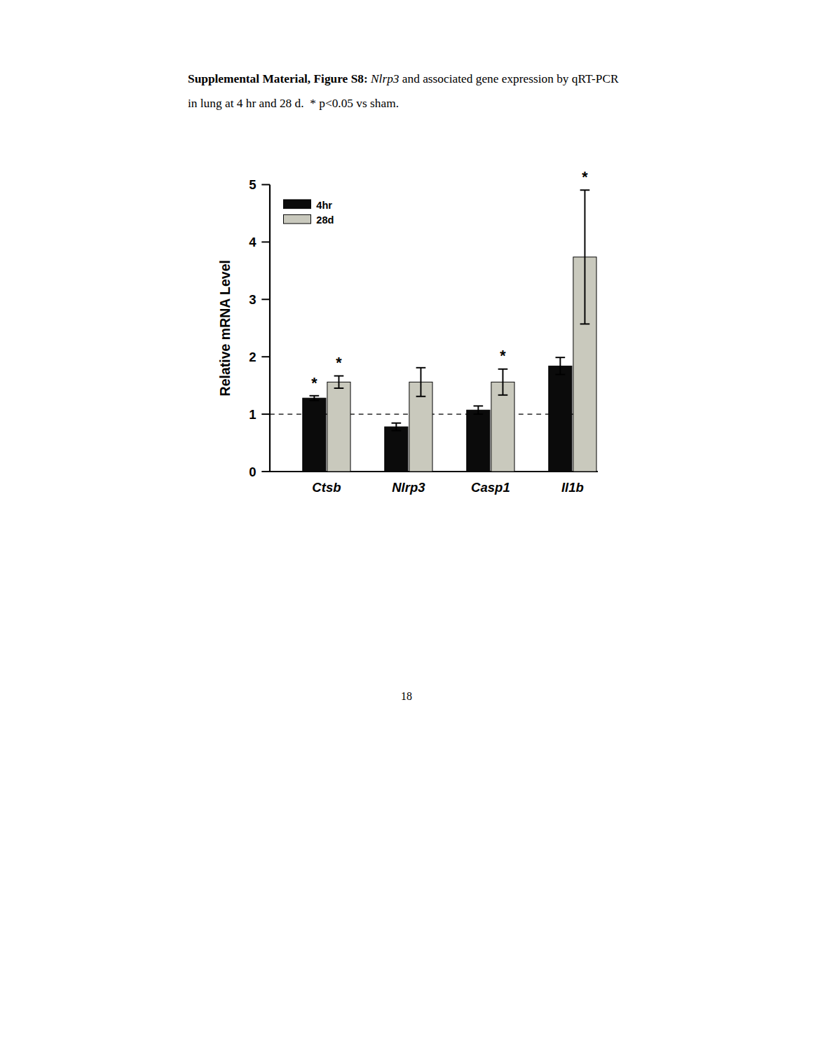Supplemental Material, Figure S8: Nlrp3 and associated gene expression by qRT-PCR in lung at 4 hr and 28 d. * p<0.05 vs sham.
0 1 2 3 4 5 Relative mRNA Level 4hr 28d * * Ctsb Nlrp3 * Casp1 * Il1b
18